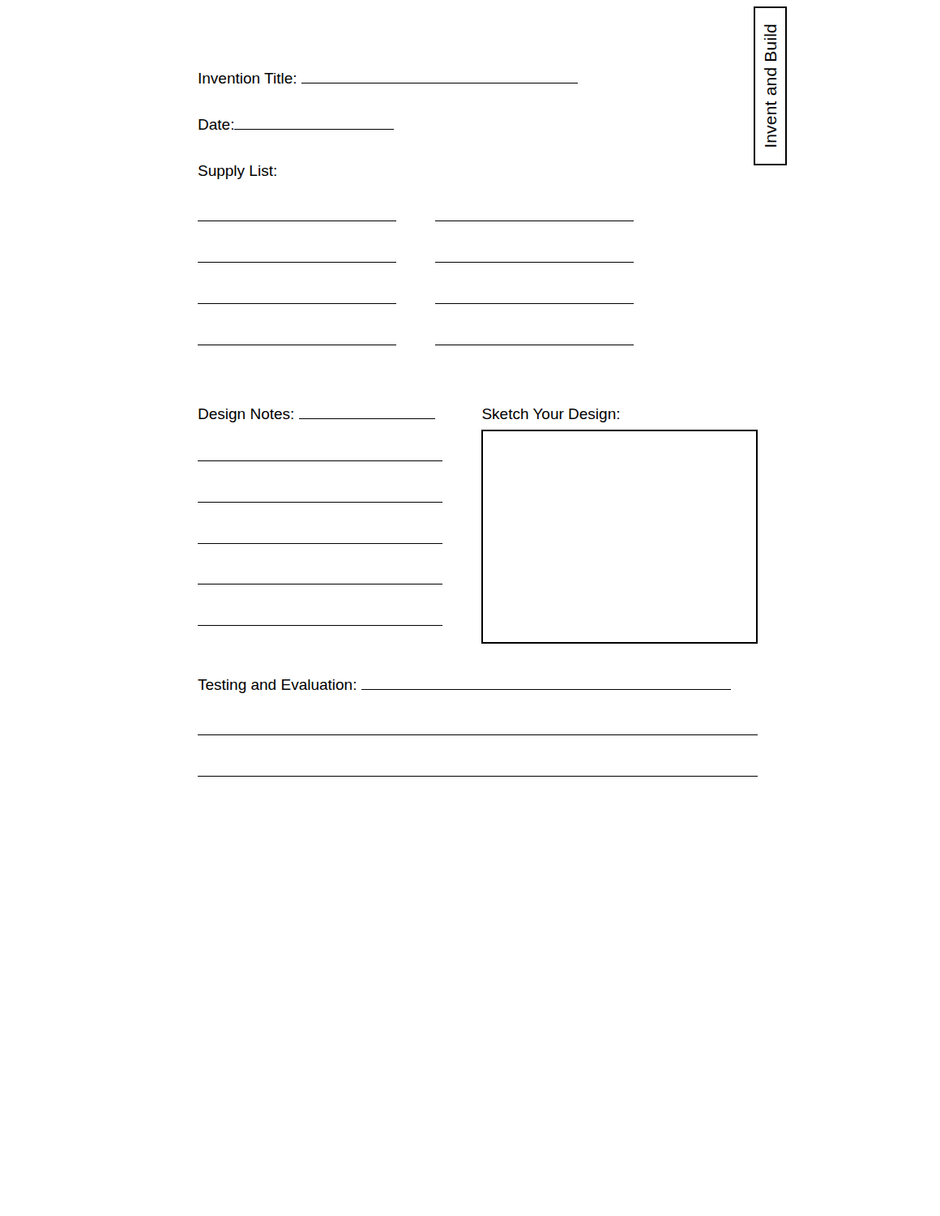Invent and Build
Invention Title:
Date:
Supply List:
Design Notes:
Sketch Your Design:
Testing and Evaluation: